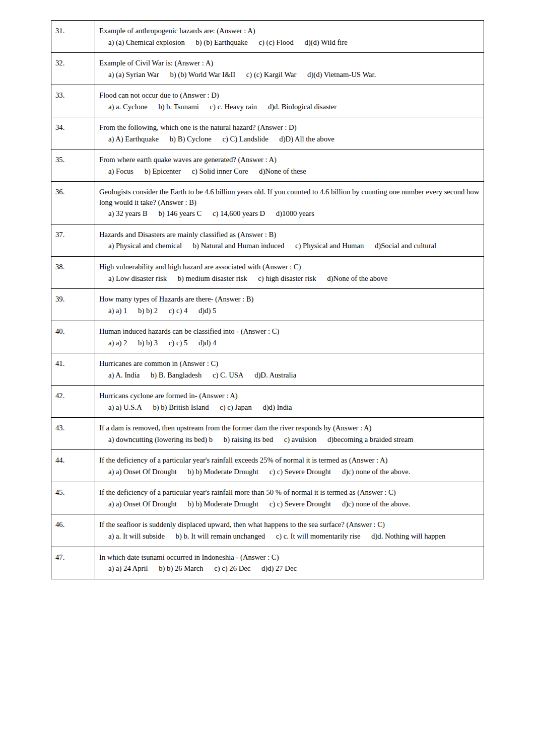| 31. | Example of anthropogenic hazards are: (Answer : A) a) (a) Chemical explosion b) (b) Earthquake c) (c) Flood d)(d) Wild fire |
| 32. | Example of Civil War is: (Answer : A) a) (a) Syrian War b) (b) World War I&II c) (c) Kargil War d)(d) Vietnam-US War. |
| 33. | Flood can not occur due to (Answer : D) a) a. Cyclone b) b. Tsunami c) c. Heavy rain d)d. Biological disaster |
| 34. | From the following, which one is the natural hazard? (Answer : D) a) A) Earthquake b) B) Cyclone c) C) Landslide d)D) All the above |
| 35. | From where earth quake waves are generated? (Answer : A) a) Focus b) Epicenter c) Solid inner Core d)None of these |
| 36. | Geologists consider the Earth to be 4.6 billion years old. If you counted to 4.6 billion by counting one number every second how long would it take? (Answer : B) a) 32 years B b) 146 years C c) 14,600 years D d)1000 years |
| 37. | Hazards and Disasters are mainly classified as (Answer : B) a) Physical and chemical b) Natural and Human induced c) Physical and Human d)Social and cultural |
| 38. | High vulnerability and high hazard are associated with (Answer : C) a) Low disaster risk b) medium disaster risk c) high disaster risk d)None of the above |
| 39. | How many types of Hazards are there- (Answer : B) a) a) 1 b) b) 2 c) c) 4 d)d) 5 |
| 40. | Human induced hazards can be classified into - (Answer : C) a) a) 2 b) b) 3 c) c) 5 d)d) 4 |
| 41. | Hurricanes are common in (Answer : C) a) A. India b) B. Bangladesh c) C. USA d)D. Australia |
| 42. | Hurricans cyclone are formed in- (Answer : A) a) a) U.S.A b) b) British Island c) c) Japan d)d) India |
| 43. | If a dam is removed, then upstream from the former dam the river responds by (Answer : A) a) downcutting (lowering its bed) b b) raising its bed c) avulsion d)becoming a braided stream |
| 44. | If the deficiency of a particular year's rainfall exceeds 25% of normal it is termed as (Answer : A) a) a) Onset Of Drought b) b) Moderate Drought c) c) Severe Drought d)c) none of the above. |
| 45. | If the deficiency of a particular year's rainfall more than 50 % of normal it is termed as (Answer : C) a) a) Onset Of Drought b) b) Moderate Drought c) c) Severe Drought d)c) none of the above. |
| 46. | If the seafloor is suddenly displaced upward, then what happens to the sea surface? (Answer : C) a) a. It will subside b) b. It will remain unchanged c) c. It will momentarily rise d)d. Nothing will happen |
| 47. | In which date tsunami occurred in Indoneshia - (Answer : C) a) a) 24 April b) b) 26 March c) c) 26 Dec d)d) 27 Dec |